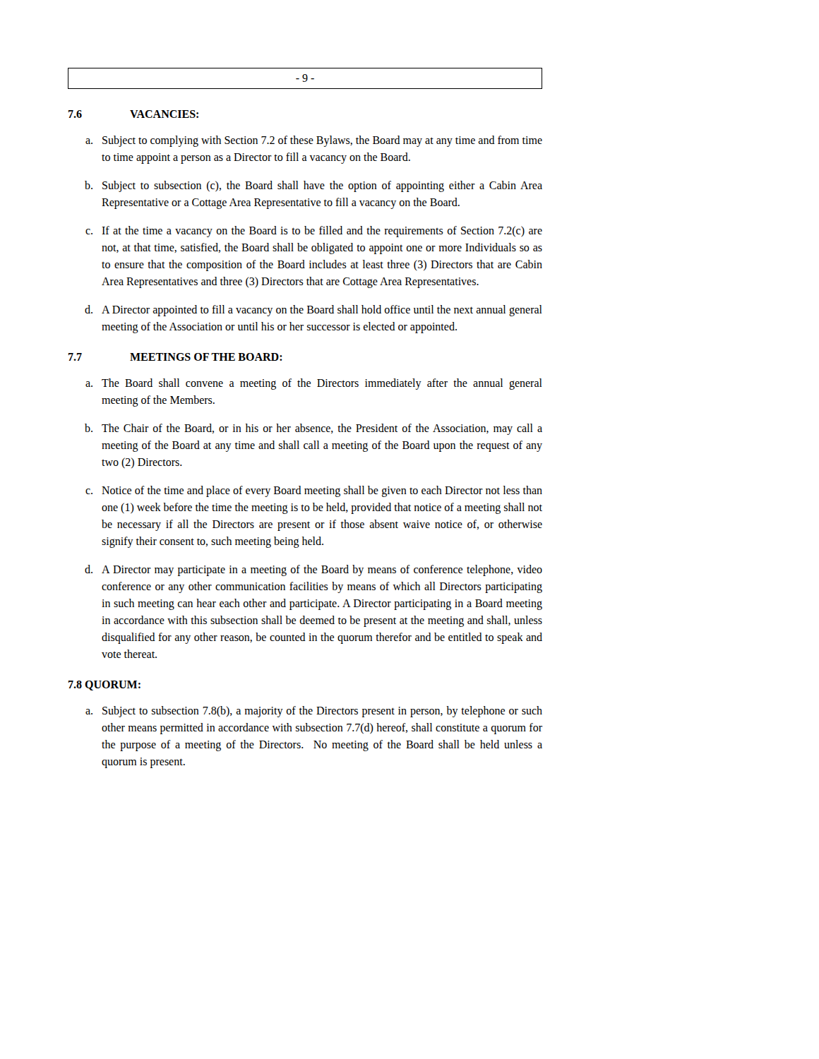- 9 -
7.6 VACANCIES:
Subject to complying with Section 7.2 of these Bylaws, the Board may at any time and from time to time appoint a person as a Director to fill a vacancy on the Board.
Subject to subsection (c), the Board shall have the option of appointing either a Cabin Area Representative or a Cottage Area Representative to fill a vacancy on the Board.
If at the time a vacancy on the Board is to be filled and the requirements of Section 7.2(c) are not, at that time, satisfied, the Board shall be obligated to appoint one or more Individuals so as to ensure that the composition of the Board includes at least three (3) Directors that are Cabin Area Representatives and three (3) Directors that are Cottage Area Representatives.
A Director appointed to fill a vacancy on the Board shall hold office until the next annual general meeting of the Association or until his or her successor is elected or appointed.
7.7 MEETINGS OF THE BOARD:
The Board shall convene a meeting of the Directors immediately after the annual general meeting of the Members.
The Chair of the Board, or in his or her absence, the President of the Association, may call a meeting of the Board at any time and shall call a meeting of the Board upon the request of any two (2) Directors.
Notice of the time and place of every Board meeting shall be given to each Director not less than one (1) week before the time the meeting is to be held, provided that notice of a meeting shall not be necessary if all the Directors are present or if those absent waive notice of, or otherwise signify their consent to, such meeting being held.
A Director may participate in a meeting of the Board by means of conference telephone, video conference or any other communication facilities by means of which all Directors participating in such meeting can hear each other and participate. A Director participating in a Board meeting in accordance with this subsection shall be deemed to be present at the meeting and shall, unless disqualified for any other reason, be counted in the quorum therefor and be entitled to speak and vote thereat.
7.8 QUORUM:
Subject to subsection 7.8(b), a majority of the Directors present in person, by telephone or such other means permitted in accordance with subsection 7.7(d) hereof, shall constitute a quorum for the purpose of a meeting of the Directors. No meeting of the Board shall be held unless a quorum is present.